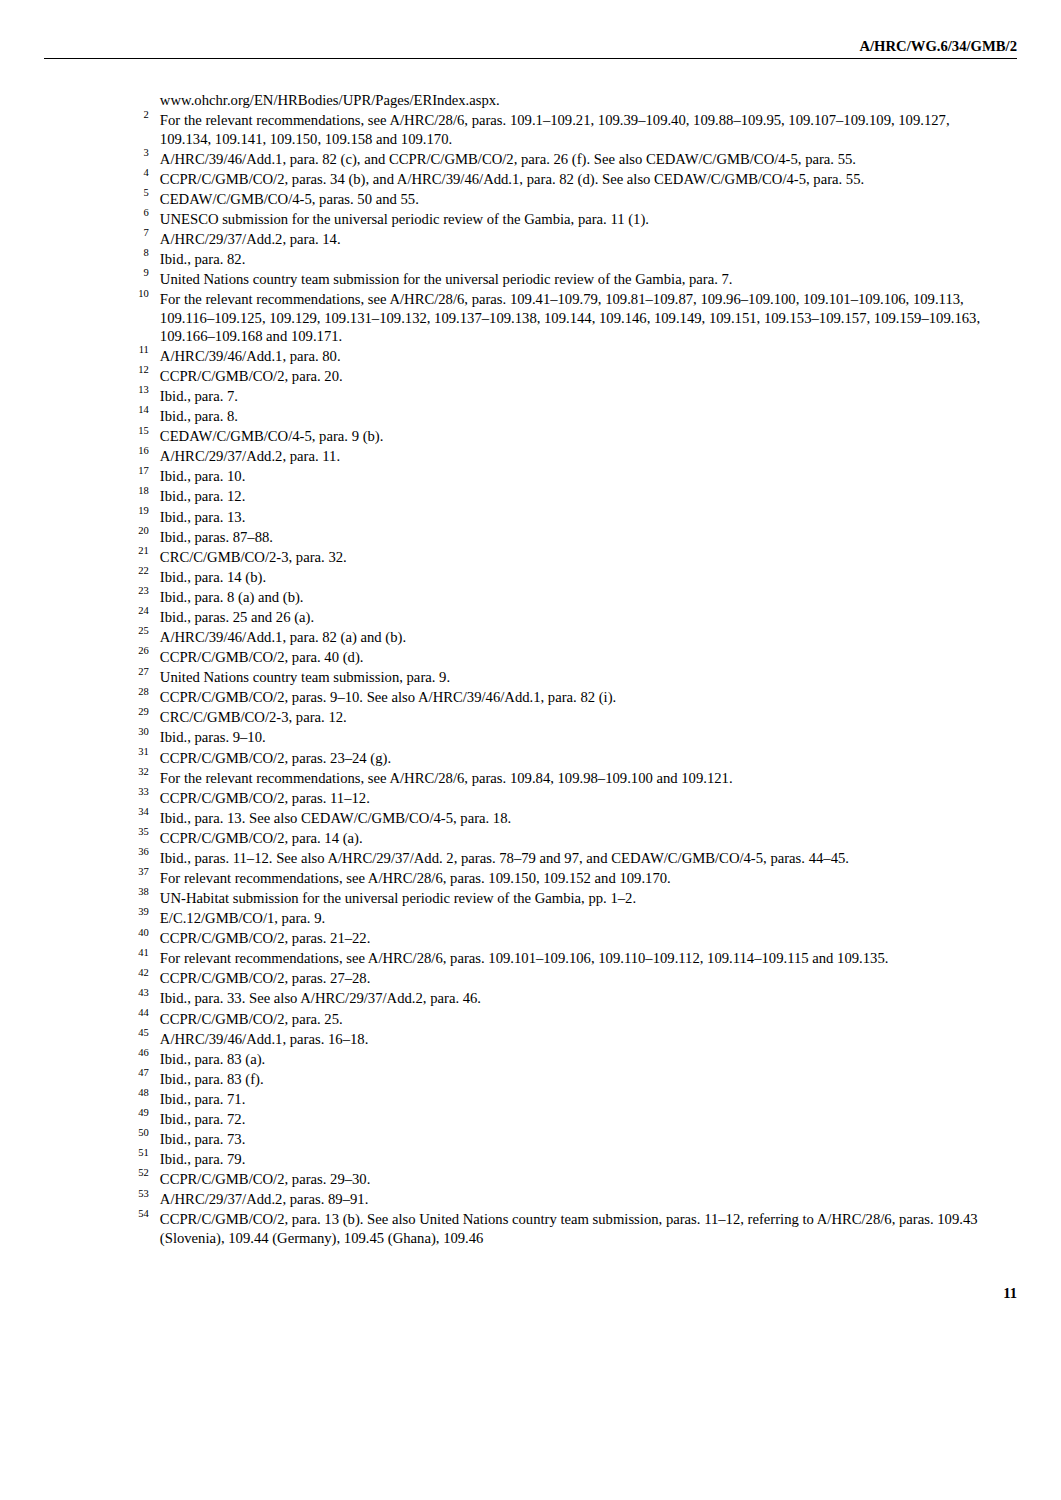A/HRC/WG.6/34/GMB/2
www.ohchr.org/EN/HRBodies/UPR/Pages/ERIndex.aspx.
2 For the relevant recommendations, see A/HRC/28/6, paras. 109.1–109.21, 109.39–109.40, 109.88–109.95, 109.107–109.109, 109.127, 109.134, 109.141, 109.150, 109.158 and 109.170.
3 A/HRC/39/46/Add.1, para. 82 (c), and CCPR/C/GMB/CO/2, para. 26 (f). See also CEDAW/C/GMB/CO/4-5, para. 55.
4 CCPR/C/GMB/CO/2, paras. 34 (b), and A/HRC/39/46/Add.1, para. 82 (d). See also CEDAW/C/GMB/CO/4-5, para. 55.
5 CEDAW/C/GMB/CO/4-5, paras. 50 and 55.
6 UNESCO submission for the universal periodic review of the Gambia, para. 11 (1).
7 A/HRC/29/37/Add.2, para. 14.
8 Ibid., para. 82.
9 United Nations country team submission for the universal periodic review of the Gambia, para. 7.
10 For the relevant recommendations, see A/HRC/28/6, paras. 109.41–109.79, 109.81–109.87, 109.96–109.100, 109.101–109.106, 109.113, 109.116–109.125, 109.129, 109.131–109.132, 109.137–109.138, 109.144, 109.146, 109.149, 109.151, 109.153–109.157, 109.159–109.163, 109.166–109.168 and 109.171.
11 A/HRC/39/46/Add.1, para. 80.
12 CCPR/C/GMB/CO/2, para. 20.
13 Ibid., para. 7.
14 Ibid., para. 8.
15 CEDAW/C/GMB/CO/4-5, para. 9 (b).
16 A/HRC/29/37/Add.2, para. 11.
17 Ibid., para. 10.
18 Ibid., para. 12.
19 Ibid., para. 13.
20 Ibid., paras. 87–88.
21 CRC/C/GMB/CO/2-3, para. 32.
22 Ibid., para. 14 (b).
23 Ibid., para. 8 (a) and (b).
24 Ibid., paras. 25 and 26 (a).
25 A/HRC/39/46/Add.1, para. 82 (a) and (b).
26 CCPR/C/GMB/CO/2, para. 40 (d).
27 United Nations country team submission, para. 9.
28 CCPR/C/GMB/CO/2, paras. 9–10. See also A/HRC/39/46/Add.1, para. 82 (i).
29 CRC/C/GMB/CO/2-3, para. 12.
30 Ibid., paras. 9–10.
31 CCPR/C/GMB/CO/2, paras. 23–24 (g).
32 For the relevant recommendations, see A/HRC/28/6, paras. 109.84, 109.98–109.100 and 109.121.
33 CCPR/C/GMB/CO/2, paras. 11–12.
34 Ibid., para. 13. See also CEDAW/C/GMB/CO/4-5, para. 18.
35 CCPR/C/GMB/CO/2, para. 14 (a).
36 Ibid., paras. 11–12. See also A/HRC/29/37/Add. 2, paras. 78–79 and 97, and CEDAW/C/GMB/CO/4-5, paras. 44–45.
37 For relevant recommendations, see A/HRC/28/6, paras. 109.150, 109.152 and 109.170.
38 UN-Habitat submission for the universal periodic review of the Gambia, pp. 1–2.
39 E/C.12/GMB/CO/1, para. 9.
40 CCPR/C/GMB/CO/2, paras. 21–22.
41 For relevant recommendations, see A/HRC/28/6, paras. 109.101–109.106, 109.110–109.112, 109.114–109.115 and 109.135.
42 CCPR/C/GMB/CO/2, paras. 27–28.
43 Ibid., para. 33. See also A/HRC/29/37/Add.2, para. 46.
44 CCPR/C/GMB/CO/2, para. 25.
45 A/HRC/39/46/Add.1, paras. 16–18.
46 Ibid., para. 83 (a).
47 Ibid., para. 83 (f).
48 Ibid., para. 71.
49 Ibid., para. 72.
50 Ibid., para. 73.
51 Ibid., para. 79.
52 CCPR/C/GMB/CO/2, paras. 29–30.
53 A/HRC/29/37/Add.2, paras. 89–91.
54 CCPR/C/GMB/CO/2, para. 13 (b). See also United Nations country team submission, paras. 11–12, referring to A/HRC/28/6, paras. 109.43 (Slovenia), 109.44 (Germany), 109.45 (Ghana), 109.46
11